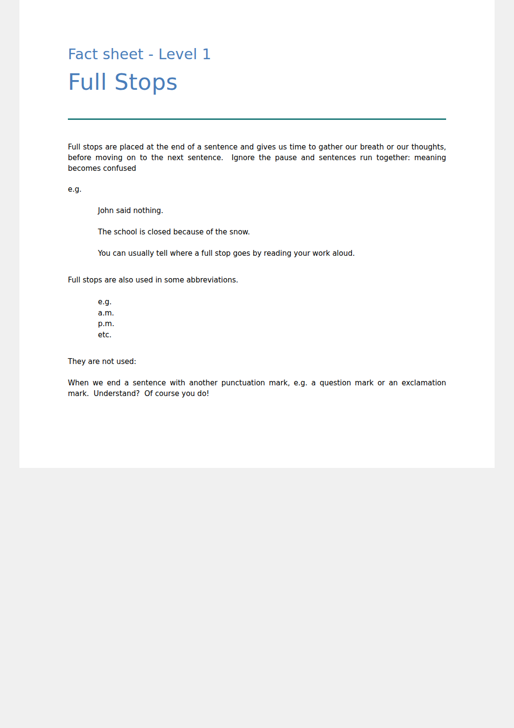Fact sheet - Level 1
Full Stops
Full stops are placed at the end of a sentence and gives us time to gather our breath or our thoughts, before moving on to the next sentence. Ignore the pause and sentences run together: meaning becomes confused
e.g.
John said nothing.
The school is closed because of the snow.
You can usually tell where a full stop goes by reading your work aloud.
Full stops are also used in some abbreviations.
e.g. a.m. p.m. etc.
They are not used:
When we end a sentence with another punctuation mark, e.g. a question mark or an exclamation mark. Understand? Of course you do!